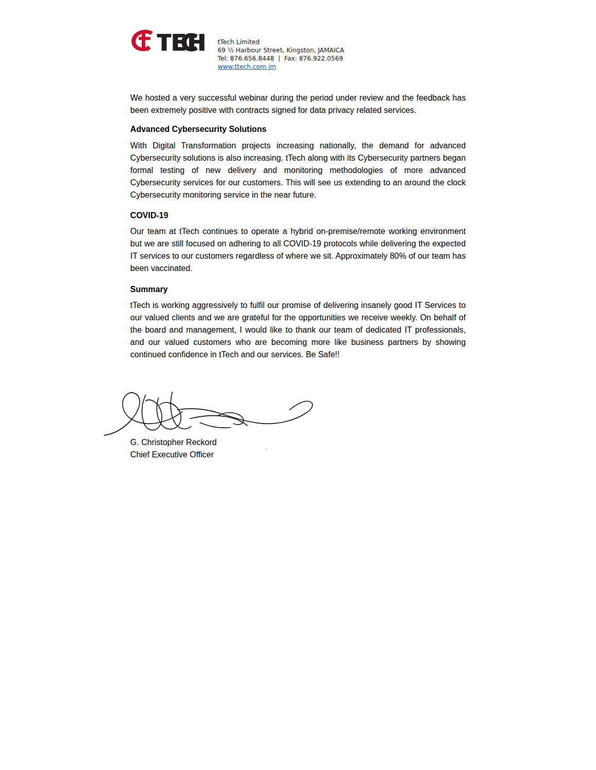tTech Limited
69 ½ Harbour Street, Kingston, JAMAICA
Tel: 876.656.8448 | Fax: 876.922.0569
www.ttech.com.jm
We hosted a very successful webinar during the period under review and the feedback has been extremely positive with contracts signed for data privacy related services.
Advanced Cybersecurity Solutions
With Digital Transformation projects increasing nationally, the demand for advanced Cybersecurity solutions is also increasing. tTech along with its Cybersecurity partners began formal testing of new delivery and monitoring methodologies of more advanced Cybersecurity services for our customers. This will see us extending to an around the clock Cybersecurity monitoring service in the near future.
COVID-19
Our team at tTech continues to operate a hybrid on-premise/remote working environment but we are still focused on adhering to all COVID-19 protocols while delivering the expected IT services to our customers regardless of where we sit. Approximately 80% of our team has been vaccinated.
Summary
tTech is working aggressively to fulfil our promise of delivering insanely good IT Services to our valued clients and we are grateful for the opportunities we receive weekly. On behalf of the board and management, I would like to thank our team of dedicated IT professionals, and our valued customers who are becoming more like business partners by showing continued confidence in tTech and our services. Be Safe!!
G. Christopher Reckord
Chief Executive Officer`